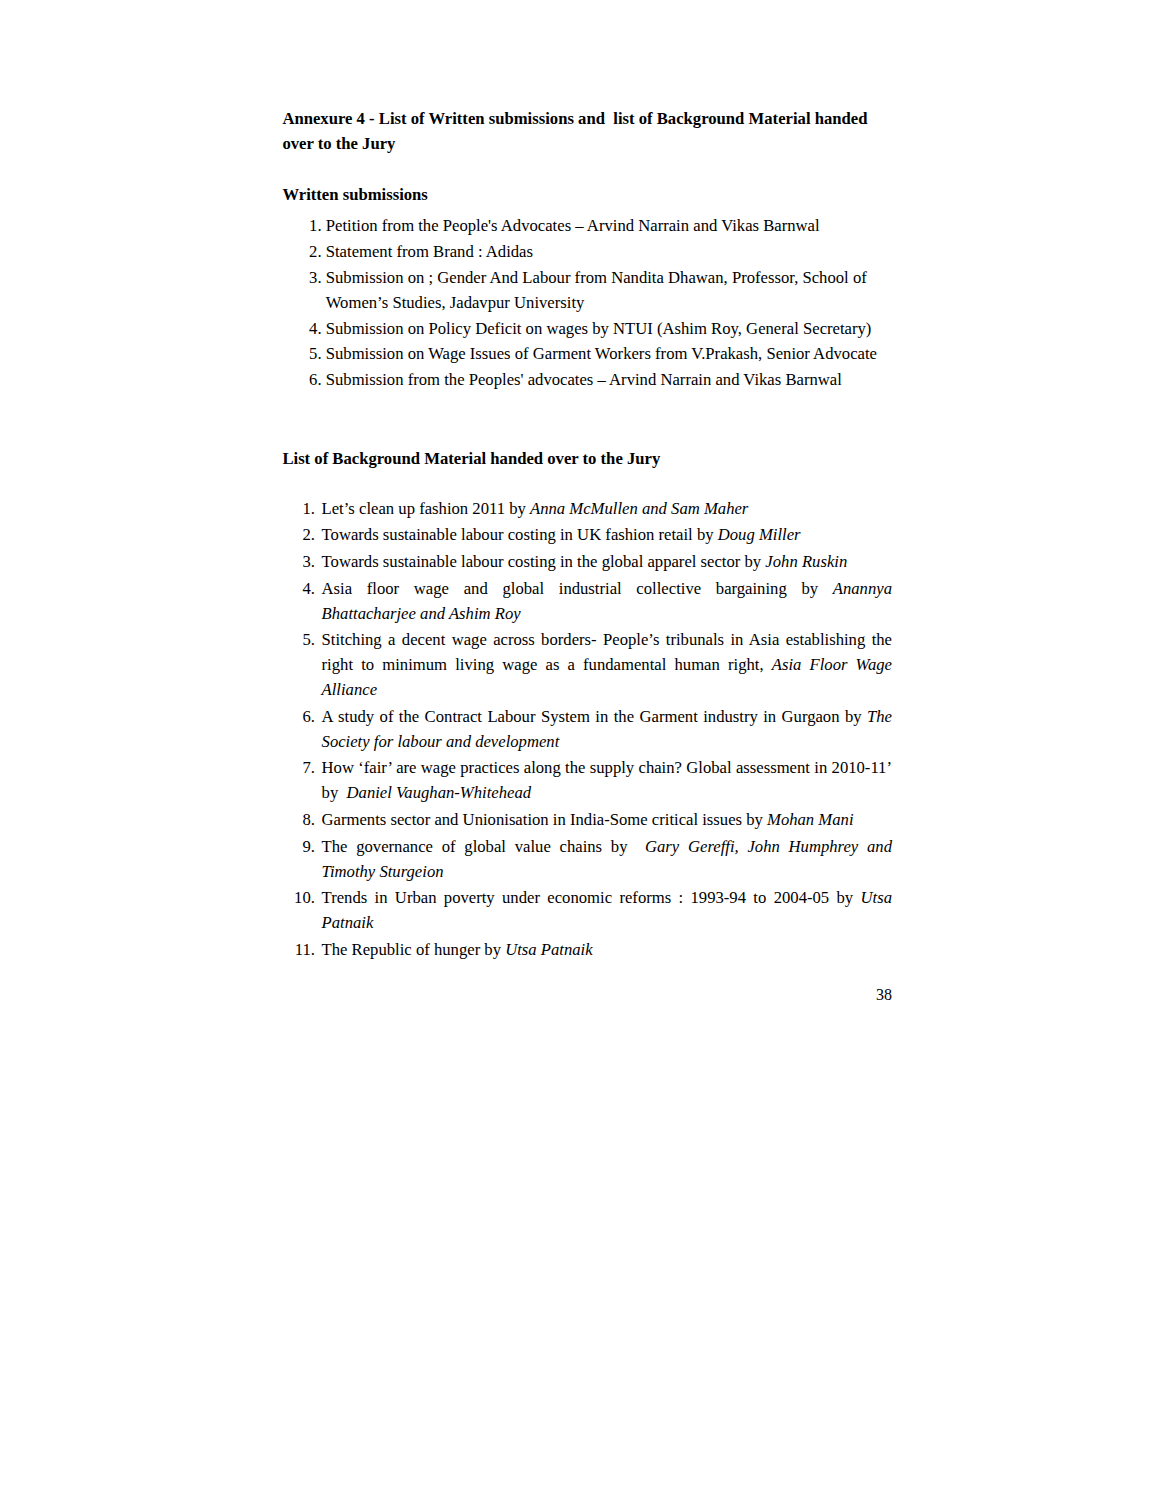Annexure 4 - List of Written submissions and list of Background Material handed over to the Jury
Written submissions
Petition from the People's Advocates – Arvind Narrain and Vikas Barnwal
Statement from Brand : Adidas
Submission on ; Gender And Labour from Nandita Dhawan, Professor, School of Women’s Studies, Jadavpur University
Submission on Policy Deficit on wages by NTUI (Ashim Roy, General Secretary)
Submission on Wage Issues of Garment Workers from V.Prakash, Senior Advocate
Submission from the Peoples' advocates – Arvind Narrain and Vikas Barnwal
List of Background Material handed over to the Jury
Let’s clean up fashion 2011 by Anna McMullen and Sam Maher
Towards sustainable labour costing in UK fashion retail by Doug Miller
Towards sustainable labour costing in the global apparel sector by John Ruskin
Asia floor wage and global industrial collective bargaining by Anannya Bhattacharjee and Ashim Roy
Stitching a decent wage across borders- People’s tribunals in Asia establishing the right to minimum living wage as a fundamental human right, Asia Floor Wage Alliance
A study of the Contract Labour System in the Garment industry in Gurgaon by The Society for labour and development
How ‘fair’ are wage practices along the supply chain? Global assessment in 2010-11’ by Daniel Vaughan-Whitehead
Garments sector and Unionisation in India-Some critical issues by Mohan Mani
The governance of global value chains by Gary Gereffi, John Humphrey and Timothy Sturgeion
Trends in Urban poverty under economic reforms : 1993-94 to 2004-05 by Utsa Patnaik
The Republic of hunger by Utsa Patnaik
38